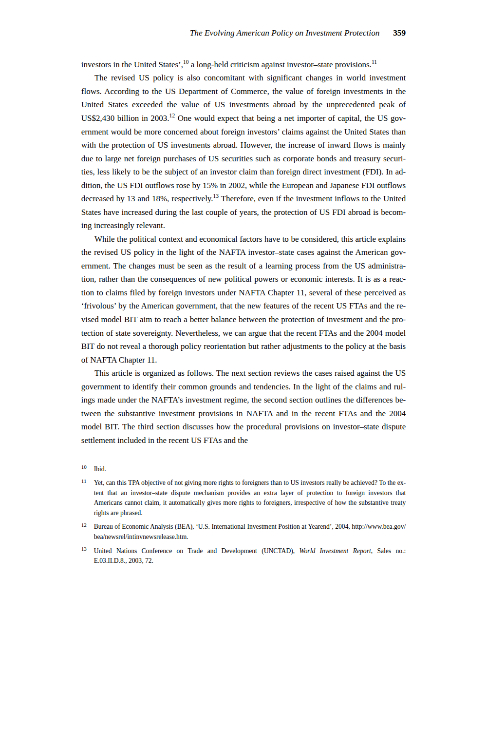The Evolving American Policy on Investment Protection 359
investors in the United States’,10 a long-held criticism against investor–state provisions.11
The revised US policy is also concomitant with significant changes in world investment flows. According to the US Department of Commerce, the value of foreign investments in the United States exceeded the value of US investments abroad by the unprecedented peak of US$2,430 billion in 2003.12 One would expect that being a net importer of capital, the US government would be more concerned about foreign investors’ claims against the United States than with the protection of US investments abroad. However, the increase of inward flows is mainly due to large net foreign purchases of US securities such as corporate bonds and treasury securities, less likely to be the subject of an investor claim than foreign direct investment (FDI). In addition, the US FDI outflows rose by 15% in 2002, while the European and Japanese FDI outflows decreased by 13 and 18%, respectively.13 Therefore, even if the investment inflows to the United States have increased during the last couple of years, the protection of US FDI abroad is becoming increasingly relevant.
While the political context and economical factors have to be considered, this article explains the revised US policy in the light of the NAFTA investor–state cases against the American government. The changes must be seen as the result of a learning process from the US administration, rather than the consequences of new political powers or economic interests. It is as a reaction to claims filed by foreign investors under NAFTA Chapter 11, several of these perceived as ‘frivolous’ by the American government, that the new features of the recent US FTAs and the revised model BIT aim to reach a better balance between the protection of investment and the protection of state sovereignty. Nevertheless, we can argue that the recent FTAs and the 2004 model BIT do not reveal a thorough policy reorientation but rather adjustments to the policy at the basis of NAFTA Chapter 11.
This article is organized as follows. The next section reviews the cases raised against the US government to identify their common grounds and tendencies. In the light of the claims and rulings made under the NAFTA’s investment regime, the second section outlines the differences between the substantive investment provisions in NAFTA and in the recent FTAs and the 2004 model BIT. The third section discusses how the procedural provisions on investor–state dispute settlement included in the recent US FTAs and the
10 Ibid.
11 Yet, can this TPA objective of not giving more rights to foreigners than to US investors really be achieved? To the extent that an investor–state dispute mechanism provides an extra layer of protection to foreign investors that Americans cannot claim, it automatically gives more rights to foreigners, irrespective of how the substantive treaty rights are phrased.
12 Bureau of Economic Analysis (BEA), ‘U.S. International Investment Position at Yearend’, 2004, http://www.bea.gov/bea/newsrel/intinvnewsrelease.htm.
13 United Nations Conference on Trade and Development (UNCTAD), World Investment Report, Sales no.: E.03.II.D.8., 2003, 72.